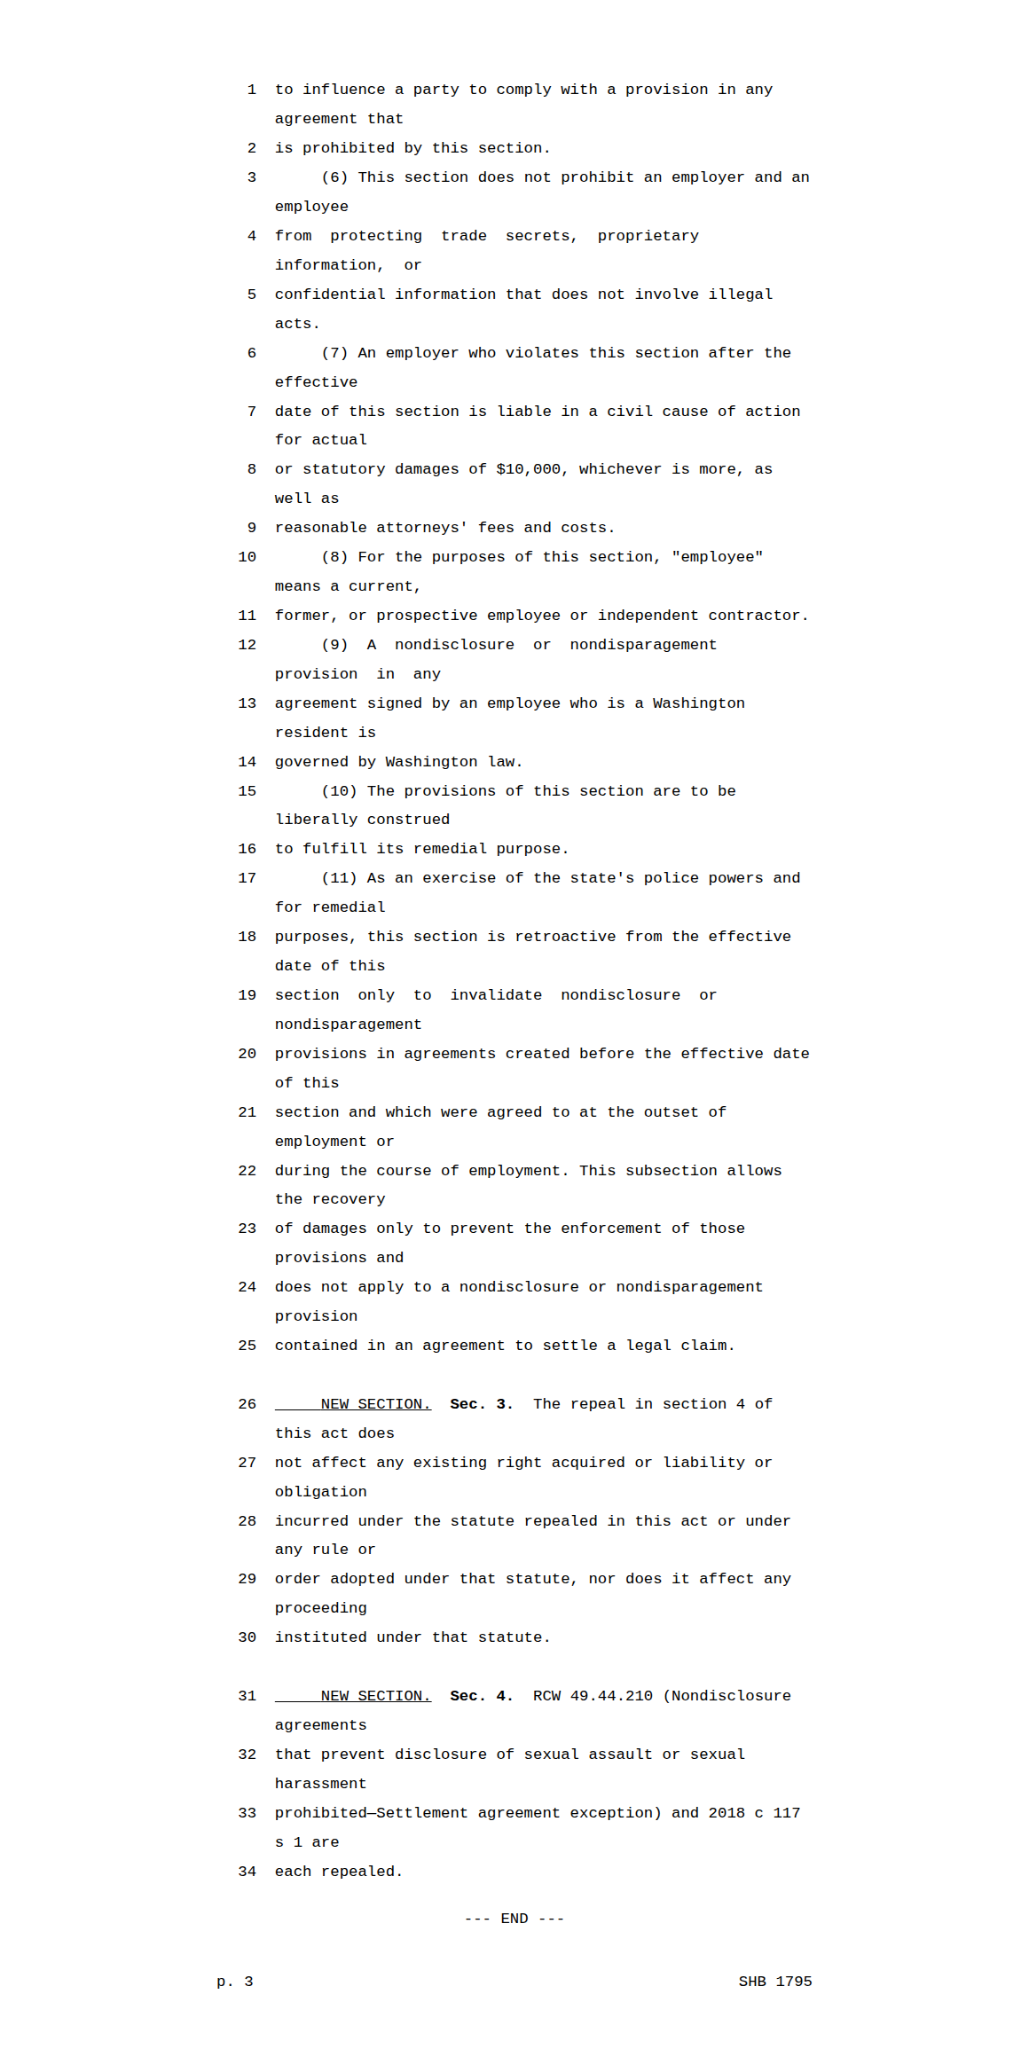1 to influence a party to comply with a provision in any agreement that
2 is prohibited by this section.
3 (6) This section does not prohibit an employer and an employee
4 from protecting trade secrets, proprietary information, or
5 confidential information that does not involve illegal acts.
6 (7) An employer who violates this section after the effective
7 date of this section is liable in a civil cause of action for actual
8 or statutory damages of $10,000, whichever is more, as well as
9 reasonable attorneys' fees and costs.
10 (8) For the purposes of this section, "employee" means a current,
11 former, or prospective employee or independent contractor.
12 (9) A nondisclosure or nondisparagement provision in any
13 agreement signed by an employee who is a Washington resident is
14 governed by Washington law.
15 (10) The provisions of this section are to be liberally construed
16 to fulfill its remedial purpose.
17 (11) As an exercise of the state's police powers and for remedial
18 purposes, this section is retroactive from the effective date of this
19 section only to invalidate nondisclosure or nondisparagement
20 provisions in agreements created before the effective date of this
21 section and which were agreed to at the outset of employment or
22 during the course of employment. This subsection allows the recovery
23 of damages only to prevent the enforcement of those provisions and
24 does not apply to a nondisclosure or nondisparagement provision
25 contained in an agreement to settle a legal claim.
26 NEW SECTION. Sec. 3. The repeal in section 4 of this act does
27 not affect any existing right acquired or liability or obligation
28 incurred under the statute repealed in this act or under any rule or
29 order adopted under that statute, nor does it affect any proceeding
30 instituted under that statute.
31 NEW SECTION. Sec. 4. RCW 49.44.210 (Nondisclosure agreements
32 that prevent disclosure of sexual assault or sexual harassment
33 prohibited—Settlement agreement exception) and 2018 c 117 s 1 are
34 each repealed.
--- END ---
p. 3 SHB 1795